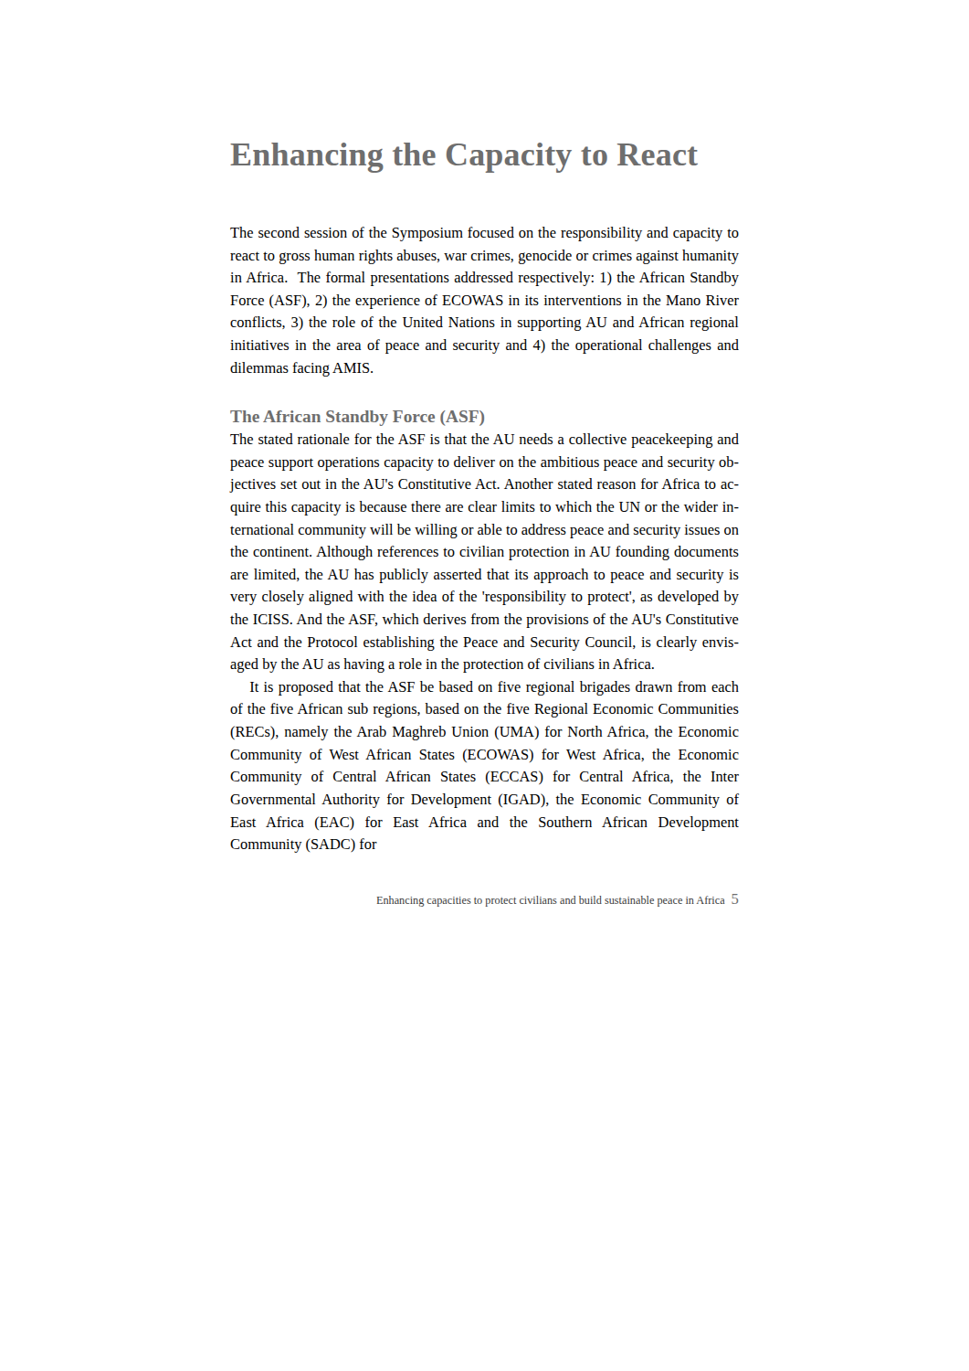Enhancing the Capacity to React
The second session of the Symposium focused on the responsibility and capacity to react to gross human rights abuses, war crimes, genocide or crimes against humanity in Africa. The formal presentations addressed respectively: 1) the African Standby Force (ASF), 2) the experience of ECOWAS in its interventions in the Mano River conflicts, 3) the role of the United Nations in supporting AU and African regional initiatives in the area of peace and security and 4) the operational challenges and dilemmas facing AMIS.
The African Standby Force (ASF)
The stated rationale for the ASF is that the AU needs a collective peacekeeping and peace support operations capacity to deliver on the ambitious peace and security objectives set out in the AU's Constitutive Act. Another stated reason for Africa to acquire this capacity is because there are clear limits to which the UN or the wider international community will be willing or able to address peace and security issues on the continent. Although references to civilian protection in AU founding documents are limited, the AU has publicly asserted that its approach to peace and security is very closely aligned with the idea of the 'responsibility to protect', as developed by the ICISS. And the ASF, which derives from the provisions of the AU's Constitutive Act and the Protocol establishing the Peace and Security Council, is clearly envisaged by the AU as having a role in the protection of civilians in Africa.
It is proposed that the ASF be based on five regional brigades drawn from each of the five African sub regions, based on the five Regional Economic Communities (RECs), namely the Arab Maghreb Union (UMA) for North Africa, the Economic Community of West African States (ECOWAS) for West Africa, the Economic Community of Central African States (ECCAS) for Central Africa, the Inter Governmental Authority for Development (IGAD), the Economic Community of East Africa (EAC) for East Africa and the Southern African Development Community (SADC) for
Enhancing capacities to protect civilians and build sustainable peace in Africa5